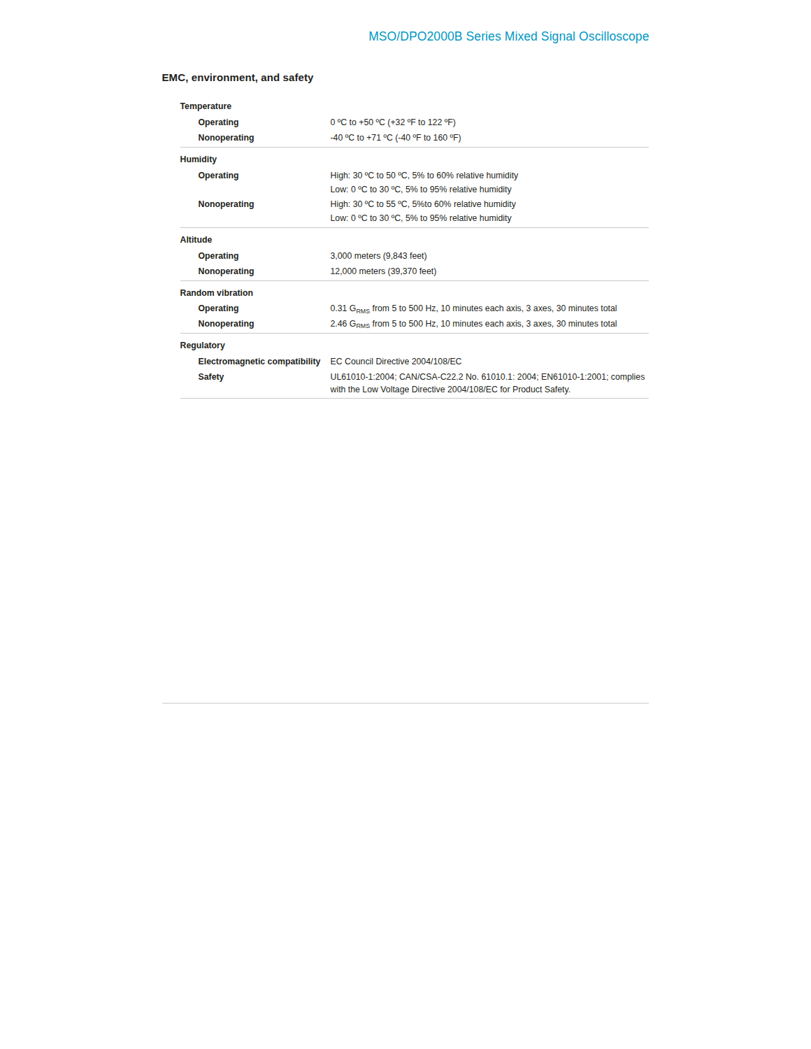MSO/DPO2000B Series Mixed Signal Oscilloscope
EMC, environment, and safety
| Temperature | |
| Operating | 0 ºC to +50 ºC (+32 ºF to 122 ºF) |
| Nonoperating | -40 ºC to +71 ºC (-40 ºF to 160 ºF) |
| Humidity | |
| Operating | High: 30 ºC to 50 ºC, 5% to 60% relative humidity |
| | Low: 0 ºC to 30 ºC, 5% to 95% relative humidity |
| Nonoperating | High: 30 ºC to 55 ºC, 5%to 60% relative humidity |
| | Low: 0 ºC to 30 ºC, 5% to 95% relative humidity |
| Altitude | |
| Operating | 3,000 meters (9,843 feet) |
| Nonoperating | 12,000 meters (39,370 feet) |
| Random vibration | |
| Operating | 0.31 G RMS from 5 to 500 Hz, 10 minutes each axis, 3 axes, 30 minutes total |
| Nonoperating | 2.46 G RMS from 5 to 500 Hz, 10 minutes each axis, 3 axes, 30 minutes total |
| Regulatory | |
| Electromagnetic compatibility | EC Council Directive 2004/108/EC |
| Safety | UL61010-1:2004; CAN/CSA-C22.2 No. 61010.1: 2004; EN61010-1:2001; complies with the Low Voltage Directive 2004/108/EC for Product Safety. |